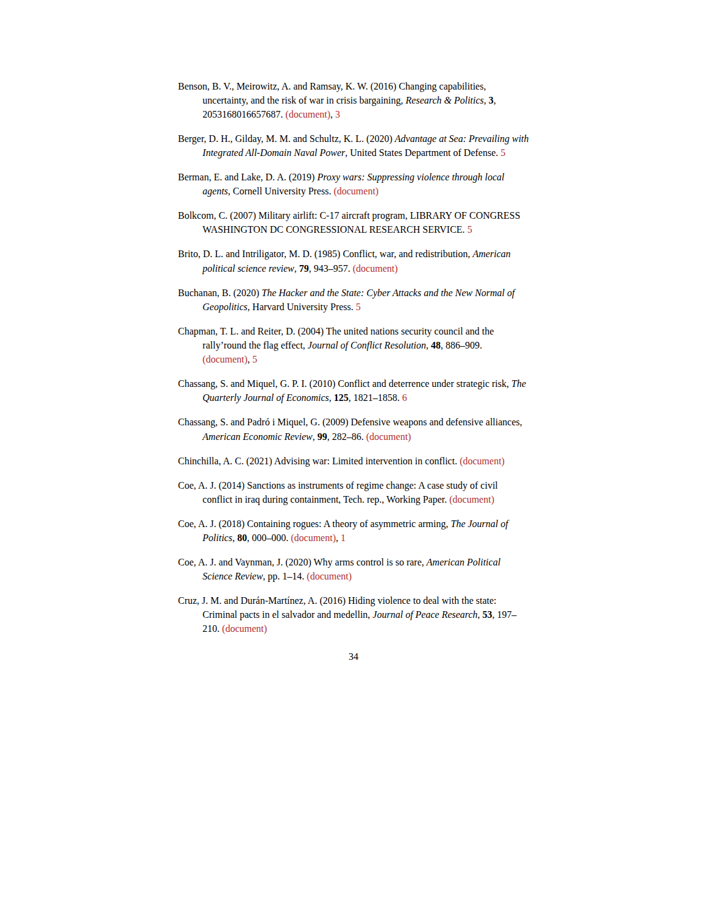Benson, B. V., Meirowitz, A. and Ramsay, K. W. (2016) Changing capabilities, uncertainty, and the risk of war in crisis bargaining, Research & Politics, 3, 2053168016657687. (document), 3
Berger, D. H., Gilday, M. M. and Schultz, K. L. (2020) Advantage at Sea: Prevailing with Integrated All-Domain Naval Power, United States Department of Defense. 5
Berman, E. and Lake, D. A. (2019) Proxy wars: Suppressing violence through local agents, Cornell University Press. (document)
Bolkcom, C. (2007) Military airlift: C-17 aircraft program, LIBRARY OF CONGRESS WASHINGTON DC CONGRESSIONAL RESEARCH SERVICE. 5
Brito, D. L. and Intriligator, M. D. (1985) Conflict, war, and redistribution, American political science review, 79, 943–957. (document)
Buchanan, B. (2020) The Hacker and the State: Cyber Attacks and the New Normal of Geopolitics, Harvard University Press. 5
Chapman, T. L. and Reiter, D. (2004) The united nations security council and the rally’round the flag effect, Journal of Conflict Resolution, 48, 886–909. (document), 5
Chassang, S. and Miquel, G. P. I. (2010) Conflict and deterrence under strategic risk, The Quarterly Journal of Economics, 125, 1821–1858. 6
Chassang, S. and Padró i Miquel, G. (2009) Defensive weapons and defensive alliances, American Economic Review, 99, 282–86. (document)
Chinchilla, A. C. (2021) Advising war: Limited intervention in conflict. (document)
Coe, A. J. (2014) Sanctions as instruments of regime change: A case study of civil conflict in iraq during containment, Tech. rep., Working Paper. (document)
Coe, A. J. (2018) Containing rogues: A theory of asymmetric arming, The Journal of Politics, 80, 000–000. (document), 1
Coe, A. J. and Vaynman, J. (2020) Why arms control is so rare, American Political Science Review, pp. 1–14. (document)
Cruz, J. M. and Durán-Martínez, A. (2016) Hiding violence to deal with the state: Criminal pacts in el salvador and medellin, Journal of Peace Research, 53, 197–210. (document)
34